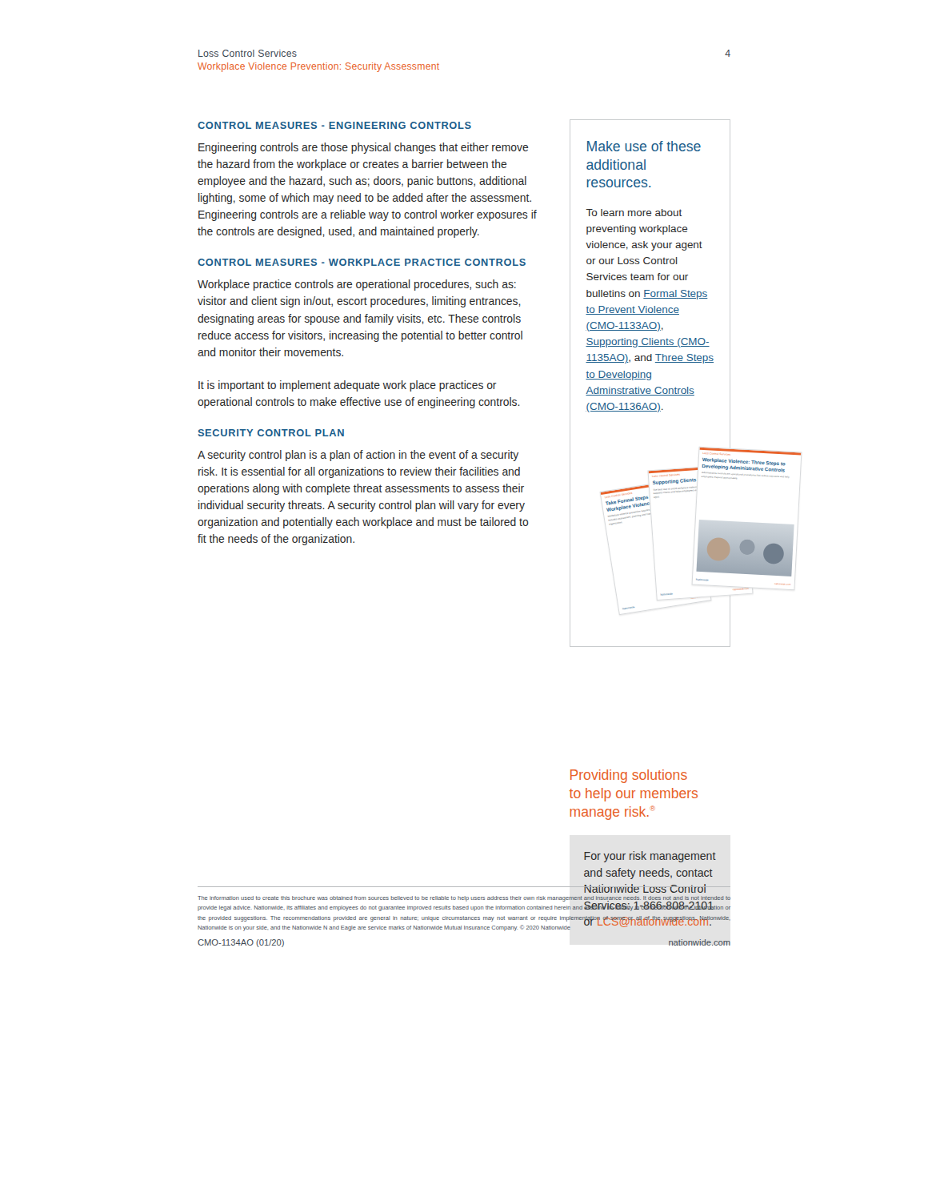4
Loss Control Services
Workplace Violence Prevention: Security Assessment
Control Measures - Engineering Controls
Engineering controls are those physical changes that either remove the hazard from the workplace or creates a barrier between the employee and the hazard, such as; doors, panic buttons, additional lighting, some of which may need to be added after the assessment. Engineering controls are a reliable way to control worker exposures if the controls are designed, used, and maintained properly.
Control Measures - Workplace Practice Controls
Workplace practice controls are operational procedures, such as: visitor and client sign in/out, escort procedures, limiting entrances, designating areas for spouse and family visits, etc. These controls reduce access for visitors, increasing the potential to better control and monitor their movements.
It is important to implement adequate work place practices or operational controls to make effective use of engineering controls.
Security Control Plan
A security control plan is a plan of action in the event of a security risk. It is essential for all organizations to review their facilities and operations along with complete threat assessments to assess their individual security threats. A security control plan will vary for every organization and potentially each workplace and must be tailored to fit the needs of the organization.
Make use of these
additional resources.
To learn more about preventing workplace violence, ask your agent or our Loss Control Services team for our bulletins on Formal Steps to Prevent Violence (CMO-1133AO), Supporting Clients (CMO-1135AO), and Three Steps to Developing Adminstrative Controls (CMO-1136AO).
Loss Control Services
Take Formal Steps to Prevent Workplace Violence
Workplace violence prevention requires a formal, documented approach that includes assessment, planning and training for all employees across the organization.
Nationwide
nationwide.com
Loss Control Services
Supporting Clients in the Workplace
The best way to avoid workplace violence is to create an environment that supports clients and helps employees recognize and respond to early warning signs.
Nationwide
nationwide.com
Loss Control Services
Workplace Violence: Three Steps to Developing Administrative Controls
Administrative controls are operational procedures that reduce exposure and help employees respond appropriately.
Nationwide
nationwide.com
Providing solutions
to help our members
manage risk.®
For your risk management and safety needs, contact Nationwide Loss Control Services: 1-866-808-2101 or LCS@nationwide.com.
The information used to create this brochure was obtained from sources believed to be reliable to help users address their own risk management and insurance needs. It does not and is not intended to provide legal advice. Nationwide, its affiliates and employees do not guarantee improved results based upon the information contained herein and assume no liability in connection with the information or the provided suggestions. The recommendations provided are general in nature; unique circumstances may not warrant or require implementation of some or all of the suggestions. Nationwide, Nationwide is on your side, and the Nationwide N and Eagle are service marks of Nationwide Mutual Insurance Company. © 2020 Nationwide
CMO-1134AO (01/20)
nationwide.com